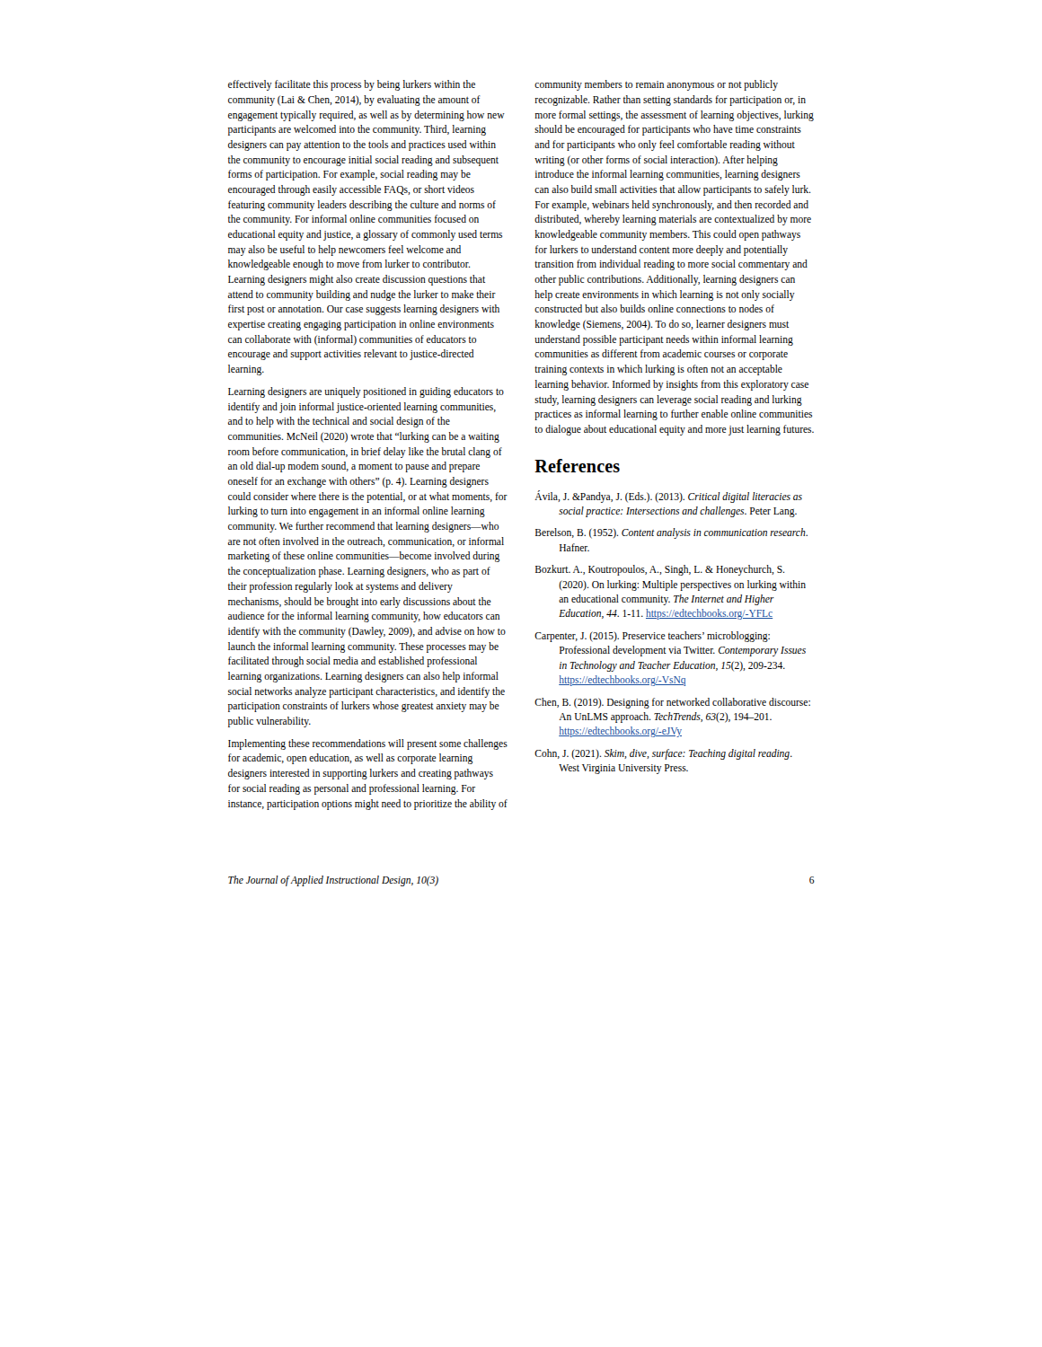effectively facilitate this process by being lurkers within the community (Lai & Chen, 2014), by evaluating the amount of engagement typically required, as well as by determining how new participants are welcomed into the community. Third, learning designers can pay attention to the tools and practices used within the community to encourage initial social reading and subsequent forms of participation. For example, social reading may be encouraged through easily accessible FAQs, or short videos featuring community leaders describing the culture and norms of the community. For informal online communities focused on educational equity and justice, a glossary of commonly used terms may also be useful to help newcomers feel welcome and knowledgeable enough to move from lurker to contributor. Learning designers might also create discussion questions that attend to community building and nudge the lurker to make their first post or annotation. Our case suggests learning designers with expertise creating engaging participation in online environments can collaborate with (informal) communities of educators to encourage and support activities relevant to justice-directed learning.
Learning designers are uniquely positioned in guiding educators to identify and join informal justice-oriented learning communities, and to help with the technical and social design of the communities. McNeil (2020) wrote that “lurking can be a waiting room before communication, in brief delay like the brutal clang of an old dial-up modem sound, a moment to pause and prepare oneself for an exchange with others” (p. 4). Learning designers could consider where there is the potential, or at what moments, for lurking to turn into engagement in an informal online learning community. We further recommend that learning designers—who are not often involved in the outreach, communication, or informal marketing of these online communities—become involved during the conceptualization phase. Learning designers, who as part of their profession regularly look at systems and delivery mechanisms, should be brought into early discussions about the audience for the informal learning community, how educators can identify with the community (Dawley, 2009), and advise on how to launch the informal learning community. These processes may be facilitated through social media and established professional learning organizations. Learning designers can also help informal social networks analyze participant characteristics, and identify the participation constraints of lurkers whose greatest anxiety may be public vulnerability.
Implementing these recommendations will present some challenges for academic, open education, as well as corporate learning designers interested in supporting lurkers and creating pathways for social reading as personal and professional learning. For instance, participation options might need to prioritize the ability of
community members to remain anonymous or not publicly recognizable. Rather than setting standards for participation or, in more formal settings, the assessment of learning objectives, lurking should be encouraged for participants who have time constraints and for participants who only feel comfortable reading without writing (or other forms of social interaction). After helping introduce the informal learning communities, learning designers can also build small activities that allow participants to safely lurk. For example, webinars held synchronously, and then recorded and distributed, whereby learning materials are contextualized by more knowledgeable community members. This could open pathways for lurkers to understand content more deeply and potentially transition from individual reading to more social commentary and other public contributions. Additionally, learning designers can help create environments in which learning is not only socially constructed but also builds online connections to nodes of knowledge (Siemens, 2004). To do so, learner designers must understand possible participant needs within informal learning communities as different from academic courses or corporate training contexts in which lurking is often not an acceptable learning behavior. Informed by insights from this exploratory case study, learning designers can leverage social reading and lurking practices as informal learning to further enable online communities to dialogue about educational equity and more just learning futures.
References
Ávila, J. &Pandya, J. (Eds.). (2013). Critical digital literacies as social practice: Intersections and challenges. Peter Lang.
Berelson, B. (1952). Content analysis in communication research. Hafner.
Bozkurt. A., Koutropoulos, A., Singh, L. & Honeychurch, S. (2020). On lurking: Multiple perspectives on lurking within an educational community. The Internet and Higher Education, 44. 1-11. https://edtechbooks.org/-YFLc
Carpenter, J. (2015). Preservice teachers’ microblogging: Professional development via Twitter. Contemporary Issues in Technology and Teacher Education, 15(2), 209-234. https://edtechbooks.org/-VsNq
Chen, B. (2019). Designing for networked collaborative discourse: An UnLMS approach. TechTrends, 63(2), 194–201. https://edtechbooks.org/-eJVy
Cohn, J. (2021). Skim, dive, surface: Teaching digital reading. West Virginia University Press.
The Journal of Applied Instructional Design, 10(3)
6